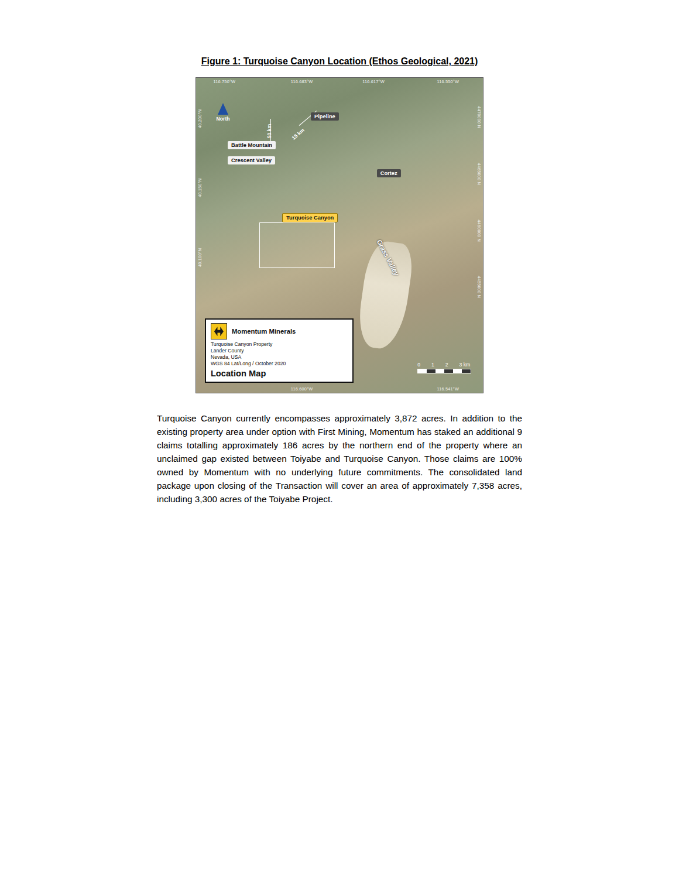Figure 1: Turquoise Canyon Location (Ethos Geological, 2021)
116.750°W 116.683°W 116.617°W 116.550°W 116.600°W 116.541°W 40.200°N 40.150°N 40.100°N 4470000 N 4465000 N 4460000 N 4455000 N
North
50 km 15 km Pipeline Cortez Battle Mountain Crescent Valley Turquoise Canyon
Grass Valley
Momentum Minerals
Turquoise Canyon Property
Lander County
Nevada, USA
WGS 84 Lat/Long / October 2020
Location Map
0123 km
Turquoise Canyon currently encompasses approximately 3,872 acres. In addition to the existing property area under option with First Mining, Momentum has staked an additional 9 claims totalling approximately 186 acres by the northern end of the property where an unclaimed gap existed between Toiyabe and Turquoise Canyon. Those claims are 100% owned by Momentum with no underlying future commitments. The consolidated land package upon closing of the Transaction will cover an area of approximately 7,358 acres, including 3,300 acres of the Toiyabe Project.